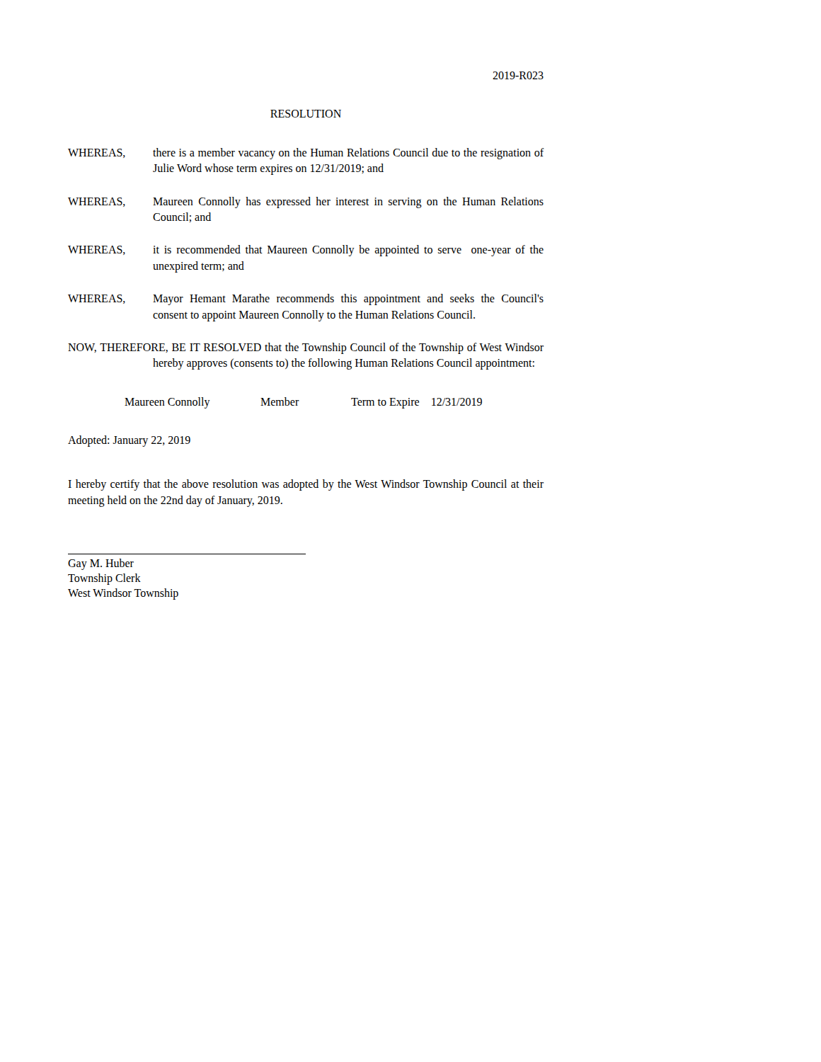2019-R023
RESOLUTION
WHEREAS,
there is a member vacancy on the Human Relations Council due to the resignation of Julie Word whose term expires on 12/31/2019; and
WHEREAS,
Maureen Connolly has expressed her interest in serving on the Human Relations Council; and
WHEREAS,
it is recommended that Maureen Connolly be appointed to serve one-year of the unexpired term; and
WHEREAS,
Mayor Hemant Marathe recommends this appointment and seeks the Council's consent to appoint Maureen Connolly to the Human Relations Council.
NOW, THEREFORE, BE IT RESOLVED that the Township Council of the Township of West Windsor hereby approves (consents to) the following Human Relations Council appointment:
Maureen Connolly Member Term to Expire 12/31/2019
Adopted: January 22, 2019
I hereby certify that the above resolution was adopted by the West Windsor Township Council at their meeting held on the 22nd day of January, 2019.
Gay M. Huber
Township Clerk
West Windsor Township